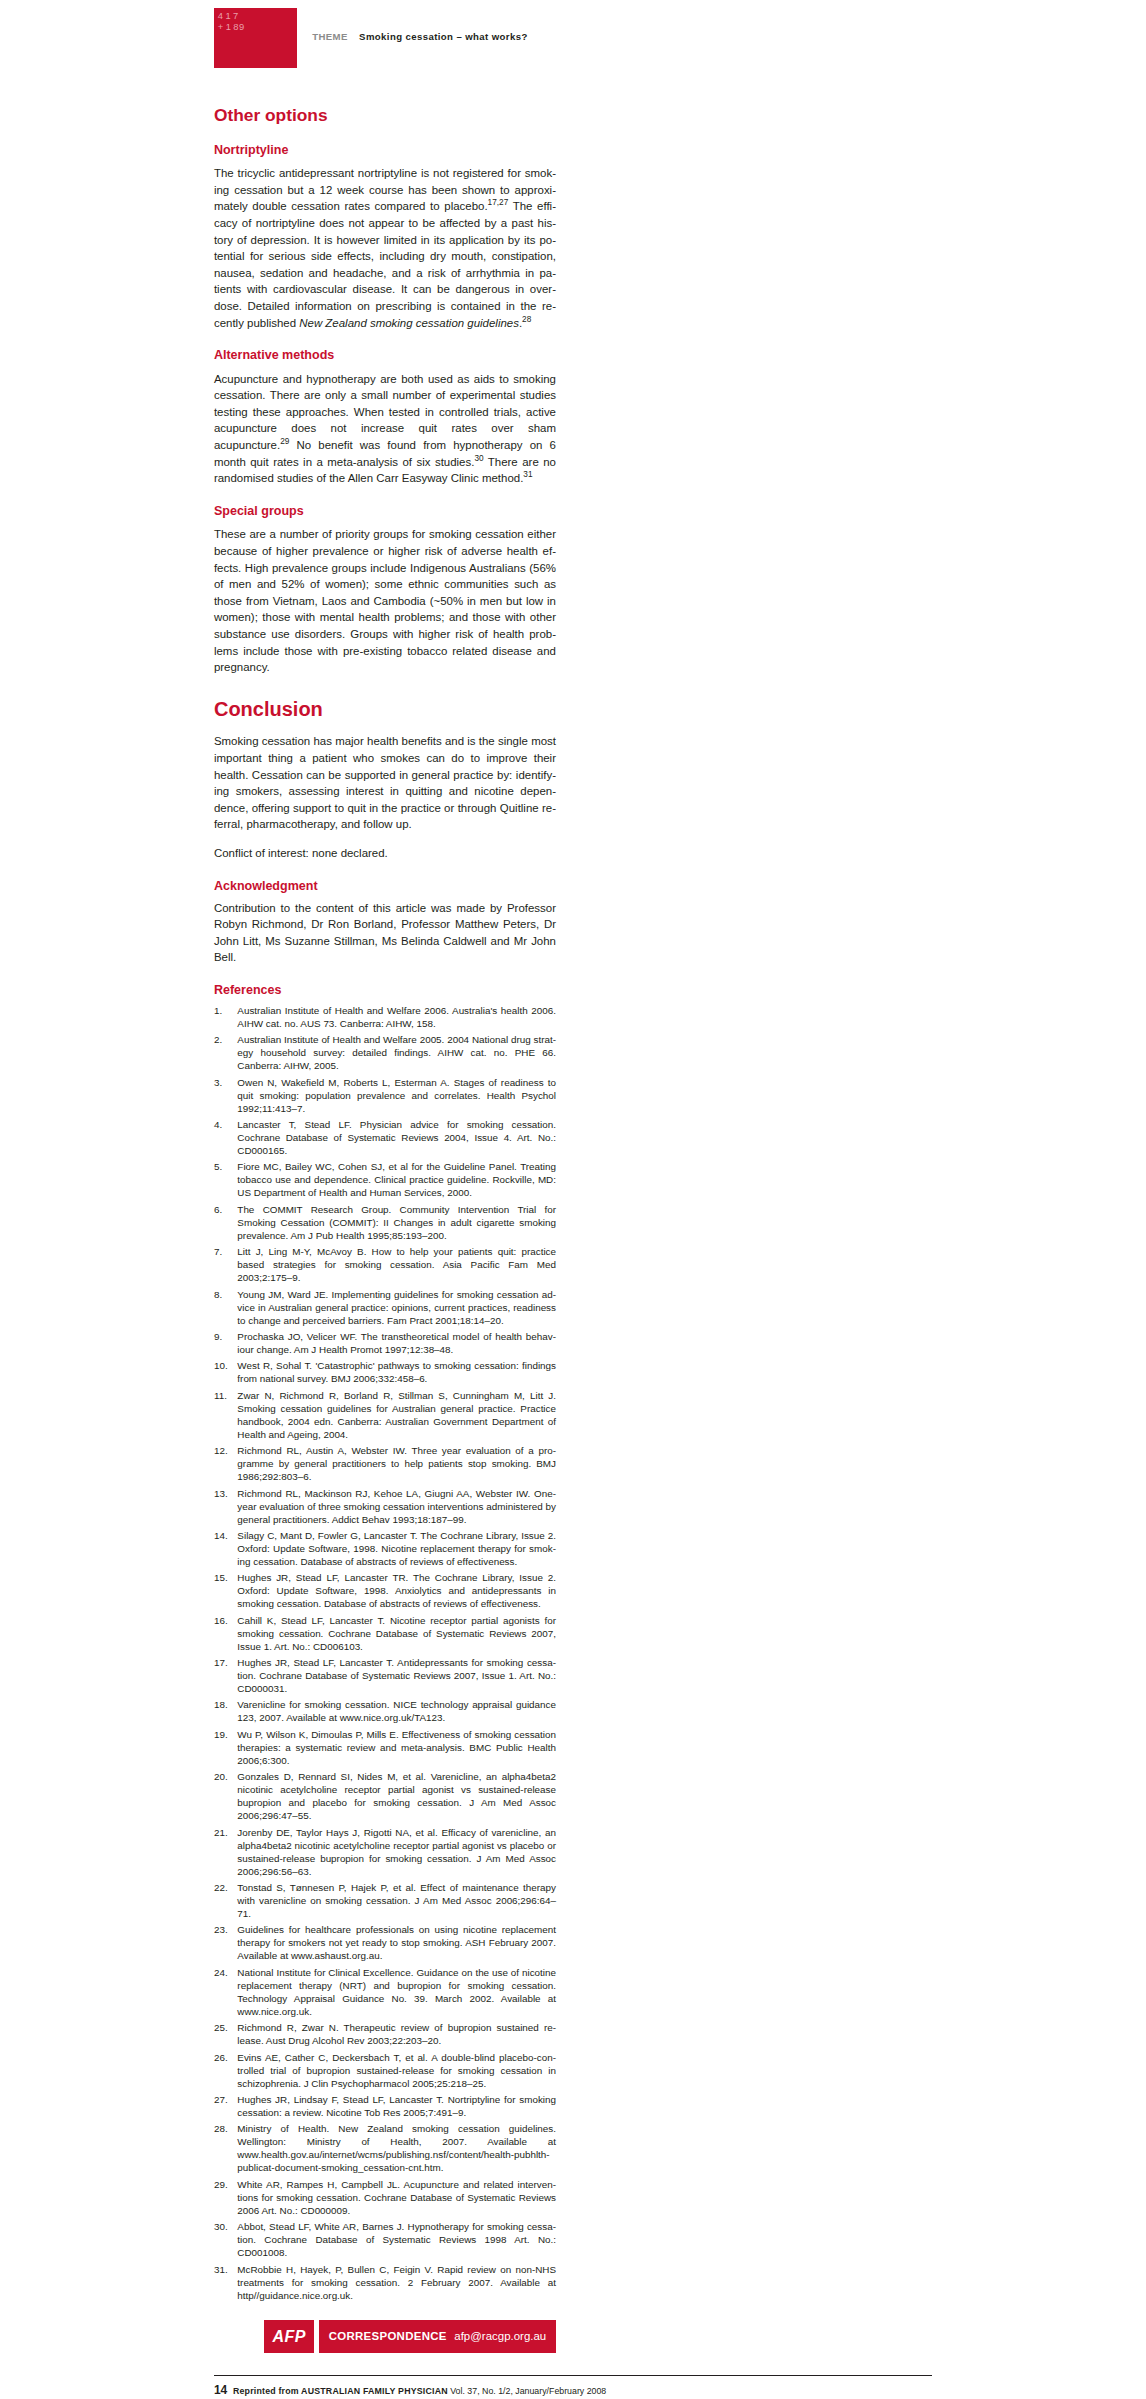417
+189
THEME Smoking cessation – what works?
Other options
Nortriptyline
The tricyclic antidepressant nortriptyline is not registered for smoking cessation but a 12 week course has been shown to approximately double cessation rates compared to placebo.17,27 The efficacy of nortriptyline does not appear to be affected by a past history of depression. It is however limited in its application by its potential for serious side effects, including dry mouth, constipation, nausea, sedation and headache, and a risk of arrhythmia in patients with cardiovascular disease. It can be dangerous in overdose. Detailed information on prescribing is contained in the recently published New Zealand smoking cessation guidelines.28
Alternative methods
Acupuncture and hypnotherapy are both used as aids to smoking cessation. There are only a small number of experimental studies testing these approaches. When tested in controlled trials, active acupuncture does not increase quit rates over sham acupuncture.29 No benefit was found from hypnotherapy on 6 month quit rates in a meta-analysis of six studies.30 There are no randomised studies of the Allen Carr Easyway Clinic method.31
Special groups
These are a number of priority groups for smoking cessation either because of higher prevalence or higher risk of adverse health effects. High prevalence groups include Indigenous Australians (56% of men and 52% of women); some ethnic communities such as those from Vietnam, Laos and Cambodia (~50% in men but low in women); those with mental health problems; and those with other substance use disorders. Groups with higher risk of health problems include those with pre-existing tobacco related disease and pregnancy.
Conclusion
Smoking cessation has major health benefits and is the single most important thing a patient who smokes can do to improve their health. Cessation can be supported in general practice by: identifying smokers, assessing interest in quitting and nicotine dependence, offering support to quit in the practice or through Quitline referral, pharmacotherapy, and follow up.
Conflict of interest: none declared.
Acknowledgment
Contribution to the content of this article was made by Professor Robyn Richmond, Dr Ron Borland, Professor Matthew Peters, Dr John Litt, Ms Suzanne Stillman, Ms Belinda Caldwell and Mr John Bell.
References
Australian Institute of Health and Welfare 2006. Australia's health 2006. AIHW cat. no. AUS 73. Canberra: AIHW, 158.
Australian Institute of Health and Welfare 2005. 2004 National drug strategy household survey: detailed findings. AIHW cat. no. PHE 66. Canberra: AIHW, 2005.
Owen N, Wakefield M, Roberts L, Esterman A. Stages of readiness to quit smoking: population prevalence and correlates. Health Psychol 1992;11:413–7.
Lancaster T, Stead LF. Physician advice for smoking cessation. Cochrane Database of Systematic Reviews 2004, Issue 4. Art. No.: CD000165.
Fiore MC, Bailey WC, Cohen SJ, et al for the Guideline Panel. Treating tobacco use and dependence. Clinical practice guideline. Rockville, MD: US Department of Health and Human Services, 2000.
The COMMIT Research Group. Community Intervention Trial for Smoking Cessation (COMMIT): II Changes in adult cigarette smoking prevalence. Am J Pub Health 1995;85:193–200.
Litt J, Ling M-Y, McAvoy B. How to help your patients quit: practice based strategies for smoking cessation. Asia Pacific Fam Med 2003;2:175–9.
Young JM, Ward JE. Implementing guidelines for smoking cessation advice in Australian general practice: opinions, current practices, readiness to change and perceived barriers. Fam Pract 2001;18:14–20.
Prochaska JO, Velicer WF. The transtheoretical model of health behaviour change. Am J Health Promot 1997;12:38–48.
West R, Sohal T. 'Catastrophic' pathways to smoking cessation: findings from national survey. BMJ 2006;332:458–6.
Zwar N, Richmond R, Borland R, Stillman S, Cunningham M, Litt J. Smoking cessation guidelines for Australian general practice. Practice handbook, 2004 edn. Canberra: Australian Government Department of Health and Ageing, 2004.
Richmond RL, Austin A, Webster IW. Three year evaluation of a programme by general practitioners to help patients stop smoking. BMJ 1986;292:803–6.
Richmond RL, Mackinson RJ, Kehoe LA, Giugni AA, Webster IW. One-year evaluation of three smoking cessation interventions administered by general practitioners. Addict Behav 1993;18:187–99.
Silagy C, Mant D, Fowler G, Lancaster T. The Cochrane Library, Issue 2. Oxford: Update Software, 1998. Nicotine replacement therapy for smoking cessation. Database of abstracts of reviews of effectiveness.
Hughes JR, Stead LF, Lancaster TR. The Cochrane Library, Issue 2. Oxford: Update Software, 1998. Anxiolytics and antidepressants in smoking cessation. Database of abstracts of reviews of effectiveness.
Cahill K, Stead LF, Lancaster T. Nicotine receptor partial agonists for smoking cessation. Cochrane Database of Systematic Reviews 2007, Issue 1. Art. No.: CD006103.
Hughes JR, Stead LF, Lancaster T. Antidepressants for smoking cessation. Cochrane Database of Systematic Reviews 2007, Issue 1. Art. No.: CD000031.
Varenicline for smoking cessation. NICE technology appraisal guidance 123, 2007. Available at www.nice.org.uk/TA123.
Wu P, Wilson K, Dimoulas P, Mills E. Effectiveness of smoking cessation therapies: a systematic review and meta-analysis. BMC Public Health 2006;6:300.
Gonzales D, Rennard SI, Nides M, et al. Varenicline, an alpha4beta2 nicotinic acetylcholine receptor partial agonist vs sustained-release bupropion and placebo for smoking cessation. J Am Med Assoc 2006;296:47–55.
Jorenby DE, Taylor Hays J, Rigotti NA, et al. Efficacy of varenicline, an alpha4beta2 nicotinic acetylcholine receptor partial agonist vs placebo or sustained-release bupropion for smoking cessation. J Am Med Assoc 2006;296:56–63.
Tonstad S, Tønnesen P, Hajek P, et al. Effect of maintenance therapy with varenicline on smoking cessation. J Am Med Assoc 2006;296:64–71.
Guidelines for healthcare professionals on using nicotine replacement therapy for smokers not yet ready to stop smoking. ASH February 2007. Available at www.ashaust.org.au.
National Institute for Clinical Excellence. Guidance on the use of nicotine replacement therapy (NRT) and bupropion for smoking cessation. Technology Appraisal Guidance No. 39. March 2002. Available at www.nice.org.uk.
Richmond R, Zwar N. Therapeutic review of bupropion sustained release. Aust Drug Alcohol Rev 2003;22:203–20.
Evins AE, Cather C, Deckersbach T, et al. A double-blind placebo-controlled trial of bupropion sustained-release for smoking cessation in schizophrenia. J Clin Psychopharmacol 2005;25:218–25.
Hughes JR, Lindsay F, Stead LF, Lancaster T. Nortriptyline for smoking cessation: a review. Nicotine Tob Res 2005;7:491–9.
Ministry of Health. New Zealand smoking cessation guidelines. Wellington: Ministry of Health, 2007. Available at www.health.gov.au/internet/wcms/publishing.nsf/content/health-pubhlth-publicat-document-smoking_cessation-cnt.htm.
White AR, Rampes H, Campbell JL. Acupuncture and related interventions for smoking cessation. Cochrane Database of Systematic Reviews 2006 Art. No.: CD000009.
Abbot, Stead LF, White AR, Barnes J. Hypnotherapy for smoking cessation. Cochrane Database of Systematic Reviews 1998 Art. No.: CD001008.
McRobbie H, Hayek, P, Bullen C, Feigin V. Rapid review on non-NHS treatments for smoking cessation. 2 February 2007. Available at http//guidance.nice.org.uk.
AFP
CORRESPONDENCE afp@racgp.org.au
14 Reprinted from AUSTRALIAN FAMILY PHYSICIAN Vol. 37, No. 1/2, January/February 2008